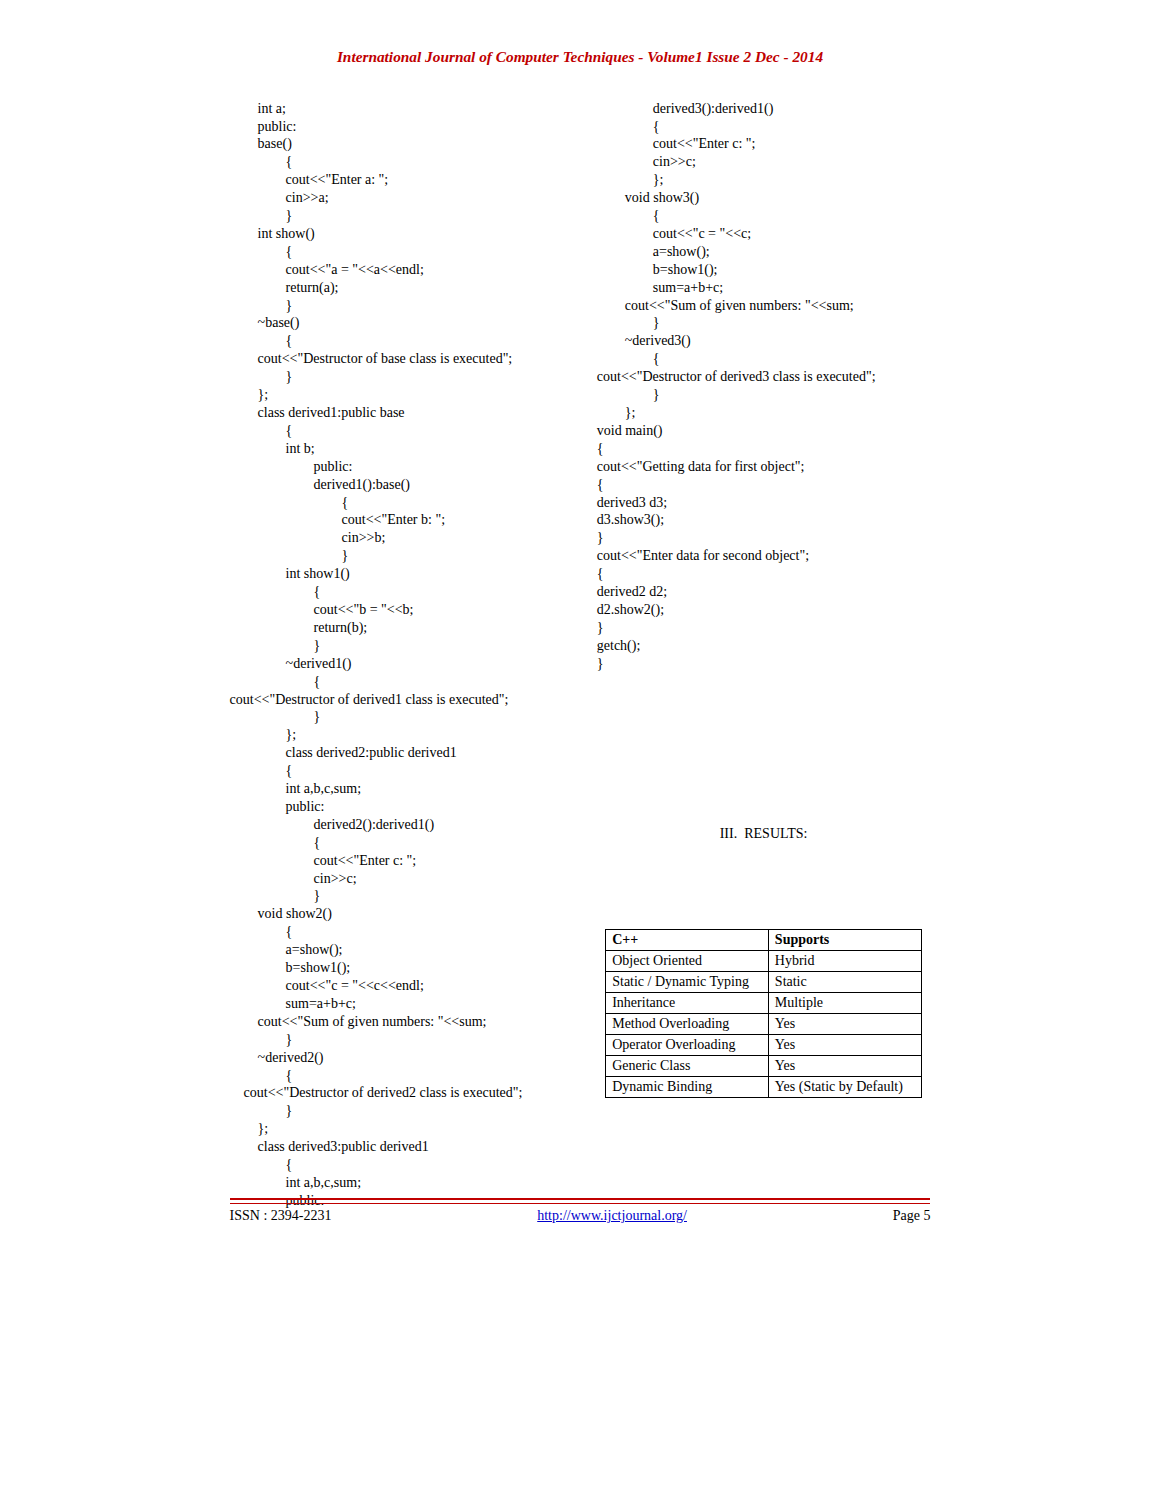International Journal of Computer Techniques - Volume1 Issue 2 Dec - 2014
        int a;
        public:
        base()
                {
                cout<<"Enter a: ";
                cin>>a;
                }
        int show()
                {
                cout<<"a = "<<a<<endl;
                return(a);
                }
        ~base()
                {
        cout<<"Destructor of base class is executed";
                }
        };
        class derived1:public base
                {
                int b;
                        public:
                        derived1():base()
                                {
                                cout<<"Enter b: ";
                                cin>>b;
                                }
                int show1()
                        {
                        cout<<"b = "<<b;
                        return(b);
                        }
                ~derived1()
                        {
cout<<"Destructor of derived1 class is executed";
                        }
                };
                class derived2:public derived1
                {
                int a,b,c,sum;
                public:
                        derived2():derived1()
                        {
                        cout<<"Enter c: ";
                        cin>>c;
                        }
        void show2()
                {
                a=show();
                b=show1();
                cout<<"c = "<<c<<endl;
                sum=a+b+c;
        cout<<"Sum of given numbers: "<<sum;
                }
        ~derived2()
                {
    cout<<"Destructor of derived2 class is executed";
                }
        };
        class derived3:public derived1
                {
                int a,b,c,sum;
                public:
                derived3():derived1()
                {
                cout<<"Enter c: ";
                cin>>c;
                };
        void show3()
                {
                cout<<"c = "<<c;
                a=show();
                b=show1();
                sum=a+b+c;
        cout<<"Sum of given numbers: "<<sum;
                }
        ~derived3()
                {
cout<<"Destructor of derived3 class is executed";
                }
        };
void main()
{
cout<<"Getting data for first object";
{
derived3 d3;
d3.show3();
}
cout<<"Enter data for second object";
{
derived2 d2;
d2.show2();
}
getch();
}
III. RESULTS:
| C++ | Supports |
| --- | --- |
| Object Oriented | Hybrid |
| Static / Dynamic Typing | Static |
| Inheritance | Multiple |
| Method Overloading | Yes |
| Operator Overloading | Yes |
| Generic Class | Yes |
| Dynamic Binding | Yes (Static by Default) |
ISSN : 2394-2231 http://www.ijctjournal.org/ Page 5